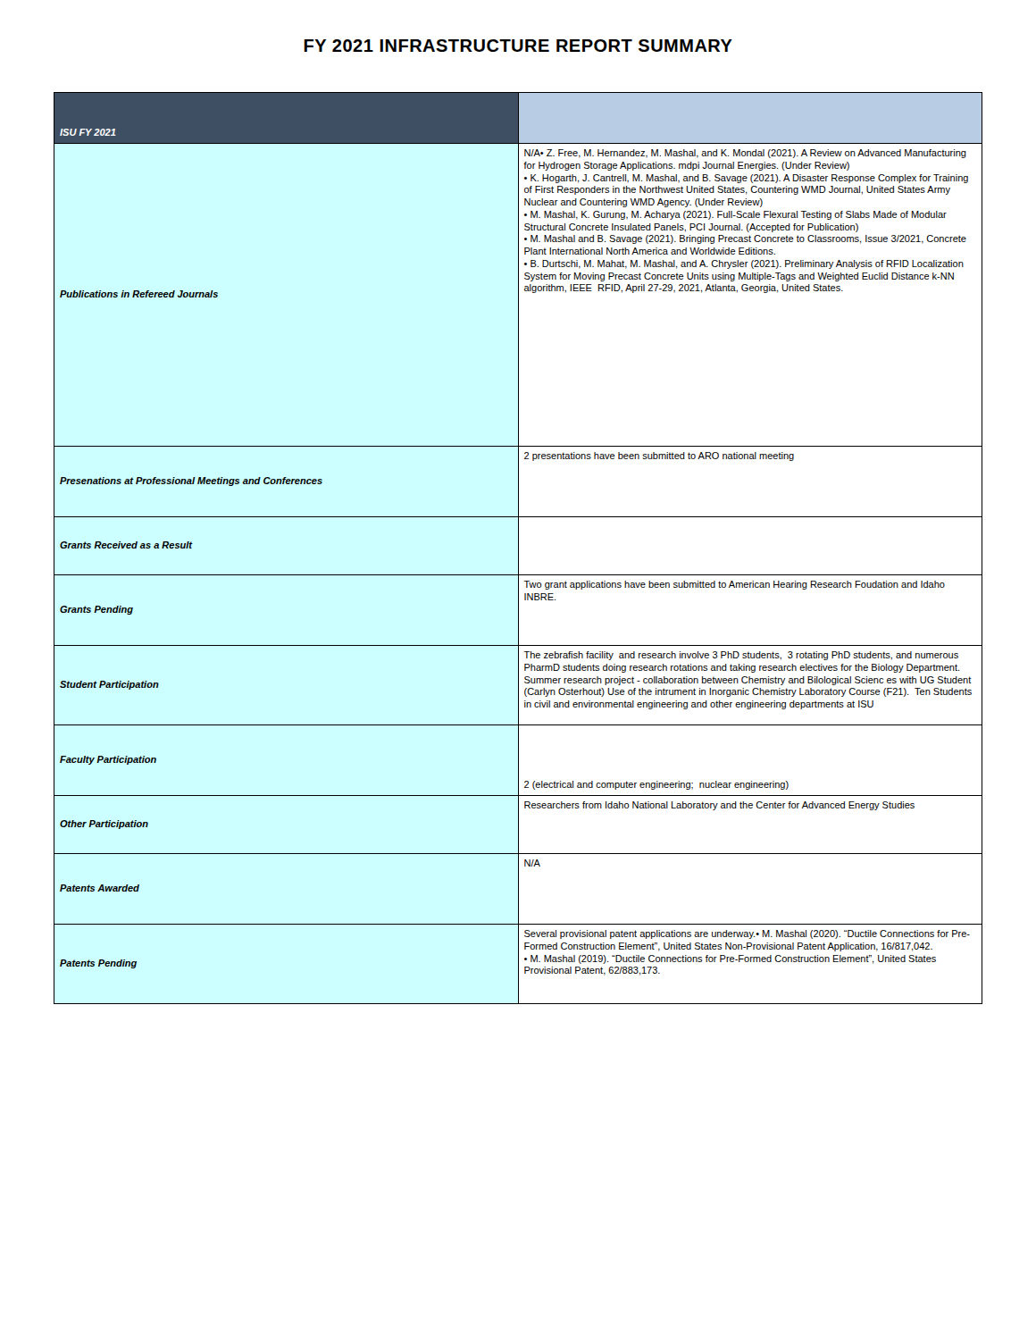FY 2021 INFRASTRUCTURE REPORT SUMMARY
| ISU FY 2021 | |
| Publications in Refereed Journals | N/A• Z. Free, M. Hernandez, M. Mashal, and K. Mondal (2021). A Review on Advanced Manufacturing for Hydrogen Storage Applications. mdpi Journal Energies. (Under Review) • K. Hogarth, J. Cantrell, M. Mashal, and B. Savage (2021). A Disaster Response Complex for Training of First Responders in the Northwest United States, Countering WMD Journal, United States Army Nuclear and Countering WMD Agency. (Under Review) • M. Mashal, K. Gurung, M. Acharya (2021). Full-Scale Flexural Testing of Slabs Made of Modular Structural Concrete Insulated Panels, PCI Journal. (Accepted for Publication) • M. Mashal and B. Savage (2021). Bringing Precast Concrete to Classrooms, Issue 3/2021, Concrete Plant International North America and Worldwide Editions. • B. Durtschi, M. Mahat, M. Mashal, and A. Chrysler (2021). Preliminary Analysis of RFID Localization System for Moving Precast Concrete Units using Multiple-Tags and Weighted Euclid Distance k-NN algorithm, IEEE RFID, April 27-29, 2021, Atlanta, Georgia, United States. |
| Presenations at Professional Meetings and Conferences | 2 presentations have been submitted to ARO national meeting |
| Grants Received as a Result | |
| Grants Pending | Two grant applications have been submitted to American Hearing Research Foudation and Idaho INBRE. |
| Student Participation | The zebrafish facility and research involve 3 PhD students, 3 rotating PhD students, and numerous PharmD students doing research rotations and taking research electives for the Biology Department. Summer research project - collaboration between Chemistry and Bilological Scienc es with UG Student (Carlyn Osterhout) Use of the intrument in Inorganic Chemistry Laboratory Course (F21). Ten Students in civil and environmental engineering and other engineering departments at ISU |
| Faculty Participation | 2 (electrical and computer engineering; nuclear engineering) |
| Other Participation | Researchers from Idaho National Laboratory and the Center for Advanced Energy Studies |
| Patents Awarded | N/A |
| Patents Pending | Several provisional patent applications are underway.• M. Mashal (2020). “Ductile Connections for Pre-Formed Construction Element”, United States Non-Provisional Patent Application, 16/817,042. • M. Mashal (2019). “Ductile Connections for Pre-Formed Construction Element”, United States Provisional Patent, 62/883,173. |